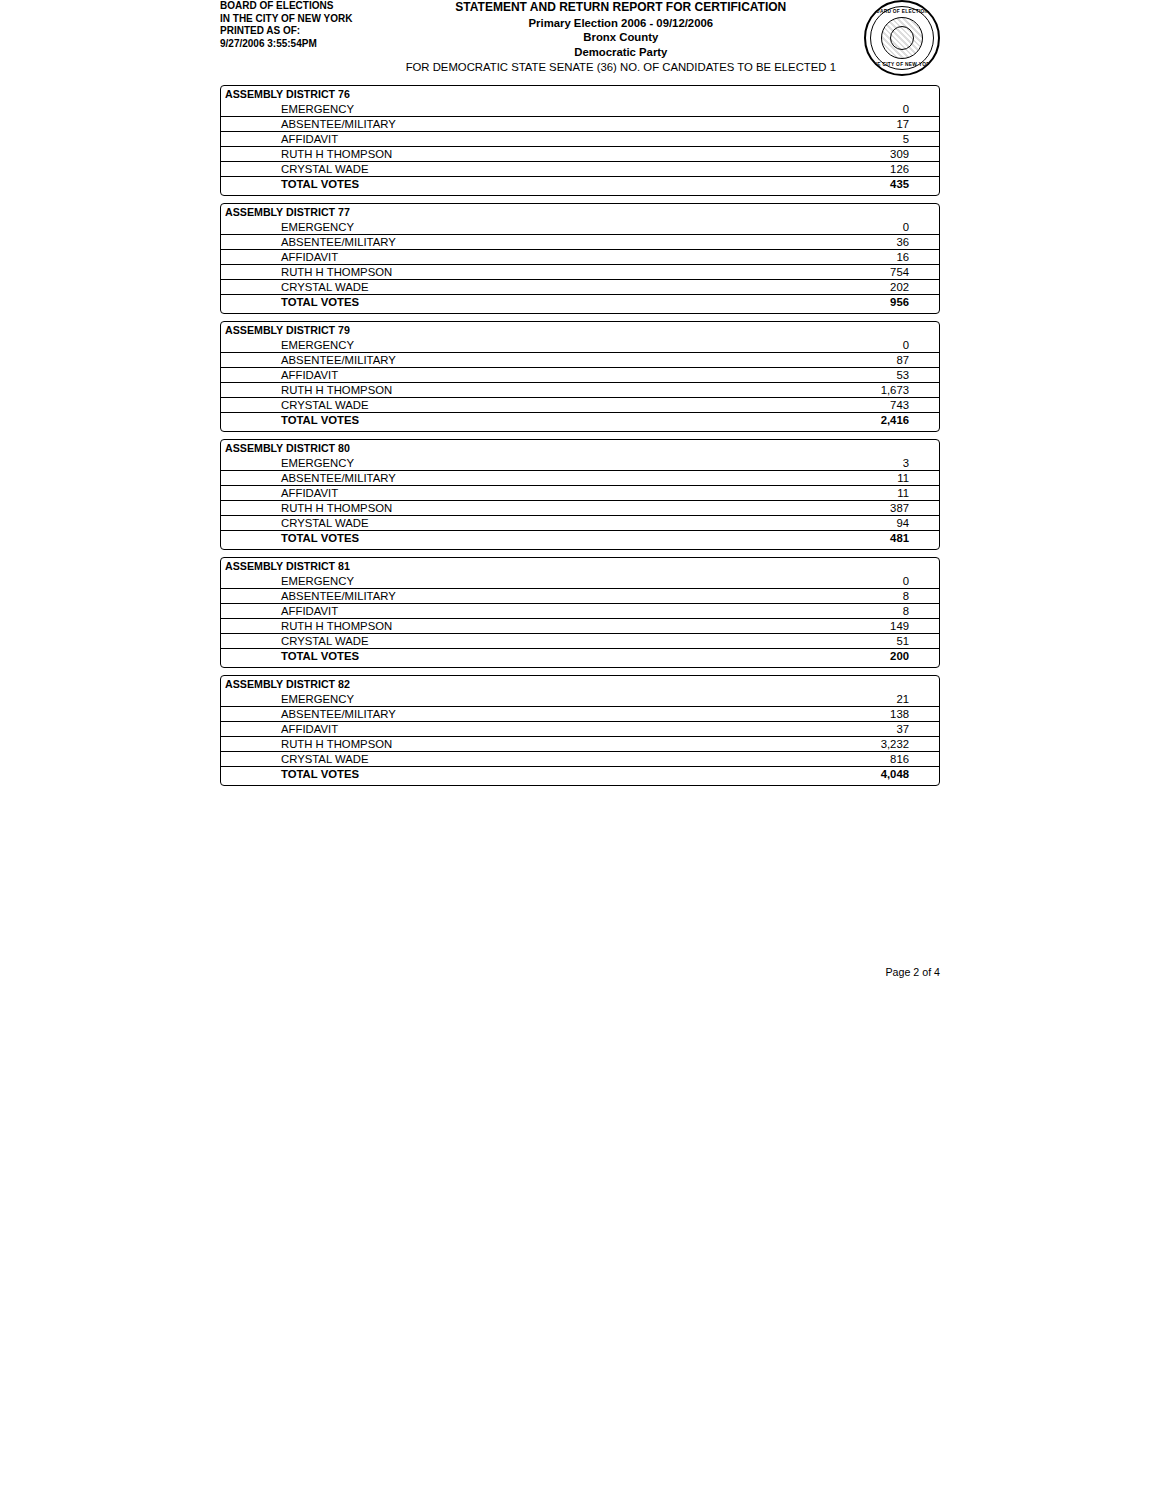BOARD OF ELECTIONS
IN THE CITY OF NEW YORK
PRINTED AS OF:
9/27/2006 3:55:54PM
STATEMENT AND RETURN REPORT FOR CERTIFICATION
Primary Election 2006 - 09/12/2006
Bronx County
Democratic Party
FOR DEMOCRATIC STATE SENATE (36) NO. OF CANDIDATES TO BE ELECTED 1
BOARD OF ELECTIONS
THE CITY OF NEW YORK
ASSEMBLY DISTRICT 76
| EMERGENCY | 0 |
| ABSENTEE/MILITARY | 17 |
| AFFIDAVIT | 5 |
| RUTH H THOMPSON | 309 |
| CRYSTAL WADE | 126 |
| TOTAL VOTES | 435 |
ASSEMBLY DISTRICT 77
| EMERGENCY | 0 |
| ABSENTEE/MILITARY | 36 |
| AFFIDAVIT | 16 |
| RUTH H THOMPSON | 754 |
| CRYSTAL WADE | 202 |
| TOTAL VOTES | 956 |
ASSEMBLY DISTRICT 79
| EMERGENCY | 0 |
| ABSENTEE/MILITARY | 87 |
| AFFIDAVIT | 53 |
| RUTH H THOMPSON | 1,673 |
| CRYSTAL WADE | 743 |
| TOTAL VOTES | 2,416 |
ASSEMBLY DISTRICT 80
| EMERGENCY | 3 |
| ABSENTEE/MILITARY | 11 |
| AFFIDAVIT | 11 |
| RUTH H THOMPSON | 387 |
| CRYSTAL WADE | 94 |
| TOTAL VOTES | 481 |
ASSEMBLY DISTRICT 81
| EMERGENCY | 0 |
| ABSENTEE/MILITARY | 8 |
| AFFIDAVIT | 8 |
| RUTH H THOMPSON | 149 |
| CRYSTAL WADE | 51 |
| TOTAL VOTES | 200 |
ASSEMBLY DISTRICT 82
| EMERGENCY | 21 |
| ABSENTEE/MILITARY | 138 |
| AFFIDAVIT | 37 |
| RUTH H THOMPSON | 3,232 |
| CRYSTAL WADE | 816 |
| TOTAL VOTES | 4,048 |
Page 2 of 4